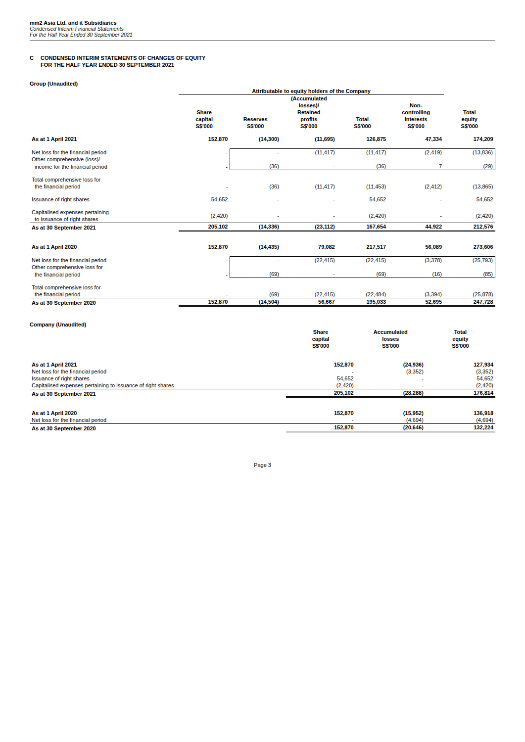mm2 Asia Ltd. and it Subsidiaries
Condensed Interim Financial Statements
For the Half Year Ended 30 September 2021
C
CONDENSED INTERIM STATEMENTS OF CHANGES OF EQUITY
FOR THE HALF YEAR ENDED 30 SEPTEMBER 2021
Group (Unaudited)
| | Attributable to equity holders of the Company | |
| | | | (Accumulated | | | |
| | | | losses)/ | | Non- | |
| | Share | | Retained | | controlling | Total |
| | capital | Reserves | profits | Total | interests | equity |
| | S$'000 | S$'000 | S$'000 | S$'000 | S$'000 | S$'000 |
| As at 1 April 2021 | 152,870 | (14,300) | (11,695) | 126,875 | 47,334 | 174,209 |
| Net loss for the financial period | - | - | (11,417) | (11,417) | (2,419) | (13,836) |
| Other comprehensive (loss)/ | | | | | | |
| income for the financial period | - | (36) | - | (36) | 7 | (29) |
| Total comprehensive loss for | | | | | | |
| the financial period | - | (36) | (11,417) | (11,453) | (2,412) | (13,865) |
| Issuance of right shares | 54,652 | - | - | 54,652 | - | 54,652 |
| Capitalised expenses pertaining | (2,420) | - | - | (2,420) | - | (2,420) |
| to issuance of right shares |
| As at 30 September 2021 | 205,102 | (14,336) | (23,112) | 167,654 | 44,922 | 212,576 |
| As at 1 April 2020 | 152,870 | (14,435) | 79,082 | 217,517 | 56,089 | 273,606 |
| Net loss for the financial period | - | - | (22,415) | (22,415) | (3,378) | (25,793) |
| Other comprehensive loss for | | | | | | |
| the financial period | - | (69) | - | (69) | (16) | (85) |
| Total comprehensive loss for | | | | | | |
| the financial period | - | (69) | (22,415) | (22,484) | (3,394) | (25,878) |
| As at 30 September 2020 | 152,870 | (14,504) | 56,667 | 195,033 | 52,695 | 247,728 |
Company (Unaudited)
| | Share | Accumulated | Total |
| | capital | losses | equity |
| | S$'000 | S$'000 | S$'000 |
| As at 1 April 2021 | 152,870 | (24,936) | 127,934 |
| Net loss for the financial period | - | (3,352) | (3,352) |
| Issuance of right shares | 54,652 | - | 54,652 |
| Capitalised expenses pertaining to issuance of right shares | (2,420) | - | (2,420) |
| As at 30 September 2021 | 205,102 | (28,288) | 176,814 |
| As at 1 April 2020 | 152,870 | (15,952) | 136,918 |
| Net loss for the financial period | - | (4,694) | (4,694) |
| As at 30 September 2020 | 152,870 | (20,646) | 132,224 |
Page 3